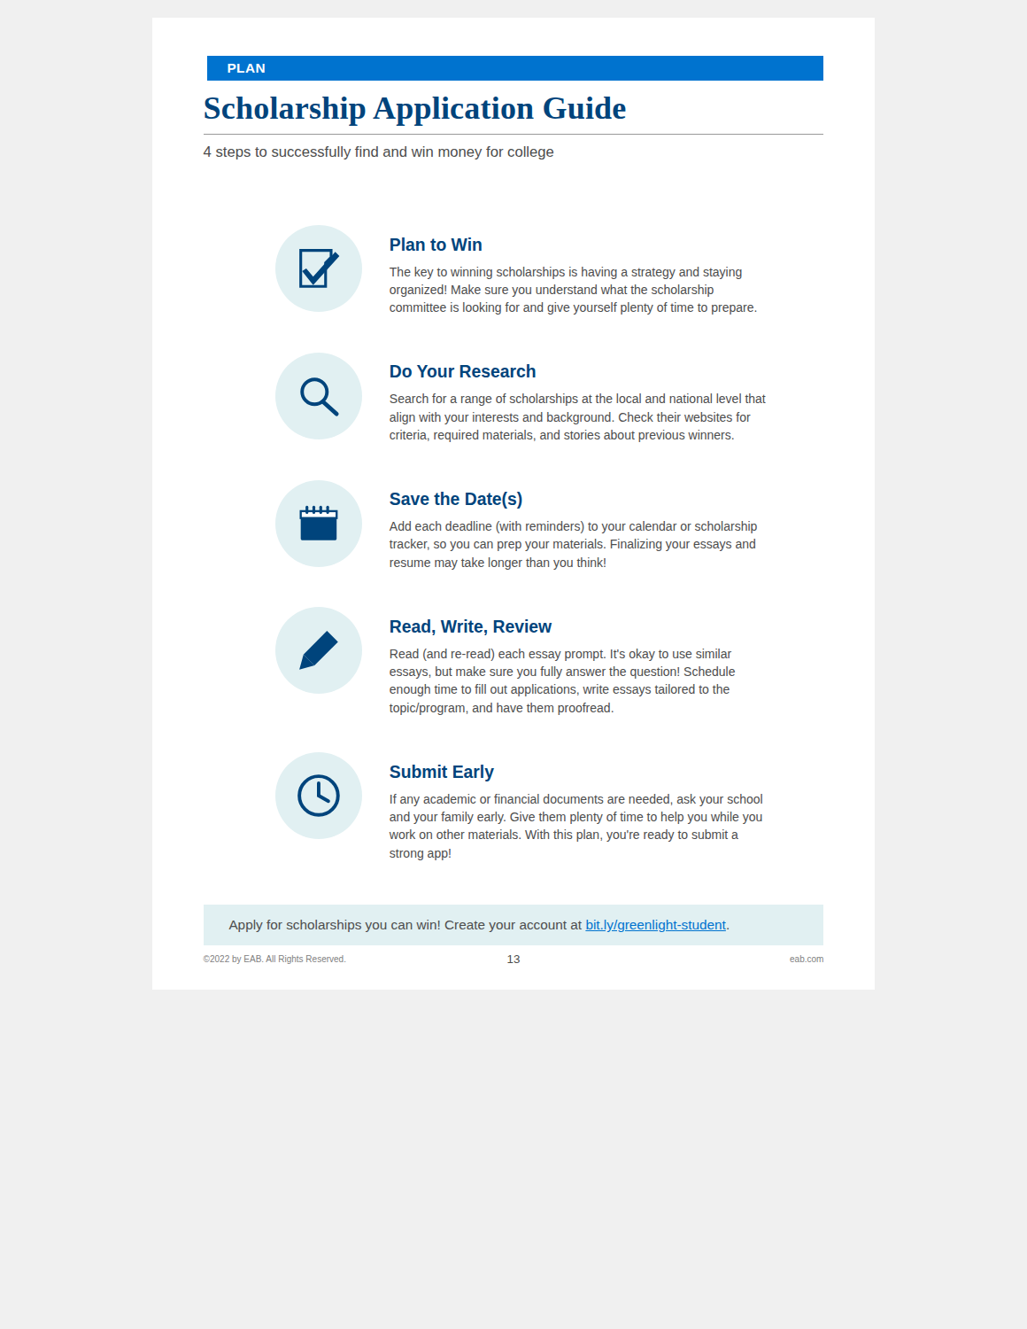PLAN
Scholarship Application Guide
4 steps to successfully find and win money for college
Plan to Win
The key to winning scholarships is having a strategy and staying organized! Make sure you understand what the scholarship committee is looking for and give yourself plenty of time to prepare.
Do Your Research
Search for a range of scholarships at the local and national level that align with your interests and background. Check their websites for criteria, required materials, and stories about previous winners.
Save the Date(s)
Add each deadline (with reminders) to your calendar or scholarship tracker, so you can prep your materials. Finalizing your essays and resume may take longer than you think!
Read, Write, Review
Read (and re-read) each essay prompt. It's okay to use similar essays, but make sure you fully answer the question! Schedule enough time to fill out applications, write essays tailored to the topic/program, and have them proofread.
Submit Early
If any academic or financial documents are needed, ask your school and your family early. Give them plenty of time to help you while you work on other materials. With this plan, you're ready to submit a strong app!
Apply for scholarships you can win! Create your account at bit.ly/greenlight-student.
©2022 by EAB. All Rights Reserved. 13 eab.com